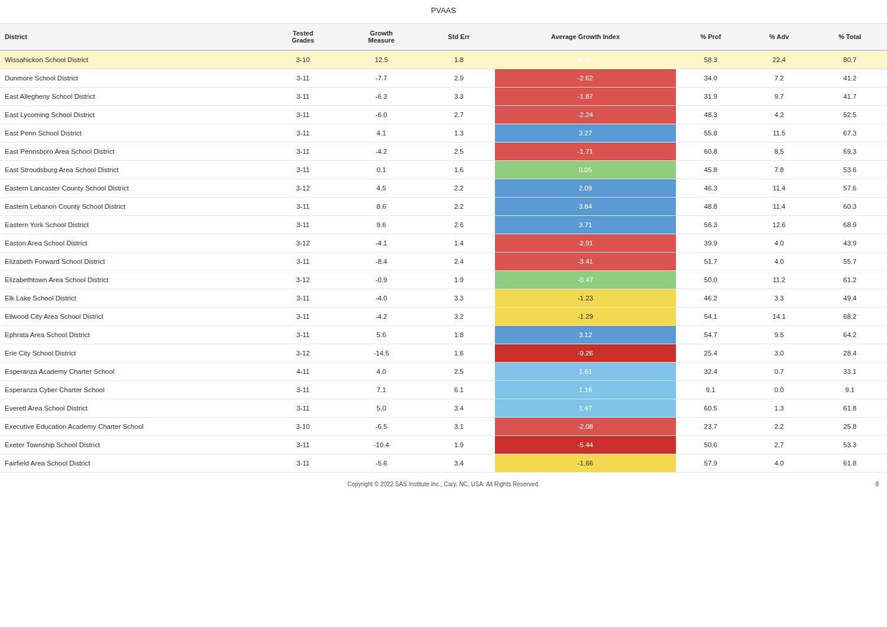PVAAS
| District | Tested Grades | Growth Measure | Std Err | Average Growth Index | % Prof | % Adv | % Total |
| --- | --- | --- | --- | --- | --- | --- | --- |
| Wissahickon School District | 3-10 | 12.5 | 1.8 | 6.85 | 58.3 | 22.4 | 80.7 |
| Dunmore School District | 3-11 | -7.7 | 2.9 | -2.62 | 34.0 | 7.2 | 41.2 |
| East Allegheny School District | 3-11 | -6.3 | 3.3 | -1.87 | 31.9 | 9.7 | 41.7 |
| East Lycoming School District | 3-11 | -6.0 | 2.7 | -2.24 | 48.3 | 4.2 | 52.5 |
| East Penn School District | 3-11 | 4.1 | 1.3 | 3.27 | 55.8 | 11.5 | 67.3 |
| East Pennsboro Area School District | 3-11 | -4.2 | 2.5 | -1.71 | 60.8 | 8.5 | 69.3 |
| East Stroudsburg Area School District | 3-11 | 0.1 | 1.6 | 0.05 | 45.8 | 7.8 | 53.6 |
| Eastern Lancaster County School District | 3-12 | 4.5 | 2.2 | 2.09 | 46.3 | 11.4 | 57.6 |
| Eastern Lebanon County School District | 3-11 | 8.6 | 2.2 | 3.84 | 48.8 | 11.4 | 60.3 |
| Eastern York School District | 3-11 | 9.6 | 2.6 | 3.71 | 56.3 | 12.6 | 68.9 |
| Easton Area School District | 3-12 | -4.1 | 1.4 | -2.91 | 39.9 | 4.0 | 43.9 |
| Elizabeth Forward School District | 3-11 | -8.4 | 2.4 | -3.41 | 51.7 | 4.0 | 55.7 |
| Elizabethtown Area School District | 3-12 | -0.9 | 1.9 | -0.47 | 50.0 | 11.2 | 61.2 |
| Elk Lake School District | 3-11 | -4.0 | 3.3 | -1.23 | 46.2 | 3.3 | 49.4 |
| Ellwood City Area School District | 3-11 | -4.2 | 3.2 | -1.29 | 54.1 | 14.1 | 68.2 |
| Ephrata Area School District | 3-11 | 5.6 | 1.8 | 3.12 | 54.7 | 9.5 | 64.2 |
| Erie City School District | 3-12 | -14.5 | 1.6 | -9.26 | 25.4 | 3.0 | 28.4 |
| Esperanza Academy Charter School | 4-11 | 4.0 | 2.5 | 1.61 | 32.4 | 0.7 | 33.1 |
| Esperanza Cyber Charter School | 3-11 | 7.1 | 6.1 | 1.16 | 9.1 | 0.0 | 9.1 |
| Everett Area School District | 3-11 | 5.0 | 3.4 | 1.47 | 60.5 | 1.3 | 61.8 |
| Executive Education Academy Charter School | 3-10 | -6.5 | 3.1 | -2.08 | 23.7 | 2.2 | 25.8 |
| Exeter Township School District | 3-11 | -10.4 | 1.9 | -5.44 | 50.6 | 2.7 | 53.3 |
| Fairfield Area School District | 3-11 | -5.6 | 3.4 | -1.66 | 57.9 | 4.0 | 61.8 |
Copyright © 2022 SAS Institute Inc., Cary, NC, USA. All Rights Reserved. 8